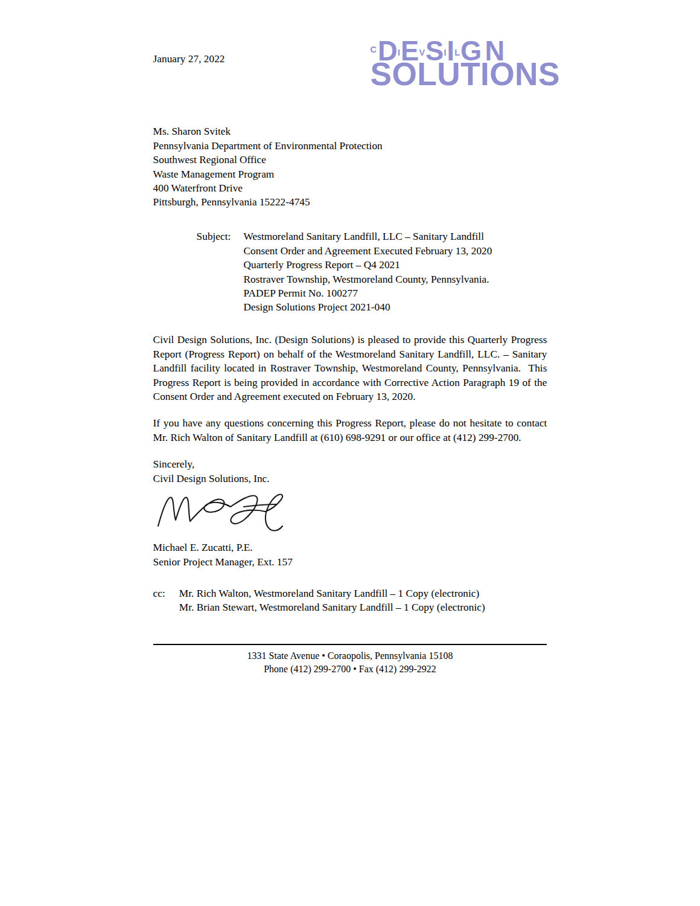CDIEVSIILG N
SOLUTIONS
January 27, 2022
Ms. Sharon Svitek
Pennsylvania Department of Environmental Protection
Southwest Regional Office
Waste Management Program
400 Waterfront Drive
Pittsburgh, Pennsylvania 15222-4745
| Subject: | Westmoreland Sanitary Landfill, LLC – Sanitary Landfill Consent Order and Agreement Executed February 13, 2020 Quarterly Progress Report – Q4 2021 Rostraver Township, Westmoreland County, Pennsylvania. PADEP Permit No. 100277 Design Solutions Project 2021-040 |
Civil Design Solutions, Inc. (Design Solutions) is pleased to provide this Quarterly Progress Report (Progress Report) on behalf of the Westmoreland Sanitary Landfill, LLC. – Sanitary Landfill facility located in Rostraver Township, Westmoreland County, Pennsylvania. This Progress Report is being provided in accordance with Corrective Action Paragraph 19 of the Consent Order and Agreement executed on February 13, 2020.
If you have any questions concerning this Progress Report, please do not hesitate to contact Mr. Rich Walton of Sanitary Landfill at (610) 698-9291 or our office at (412) 299-2700.
Sincerely,
Civil Design Solutions, Inc.
Michael E. Zucatti, P.E.
Senior Project Manager, Ext. 157
| cc: | Mr. Rich Walton, Westmoreland Sanitary Landfill – 1 Copy (electronic) Mr. Brian Stewart, Westmoreland Sanitary Landfill – 1 Copy (electronic) |
1331 State Avenue • Coraopolis, Pennsylvania 15108
Phone (412) 299-2700 • Fax (412) 299-2922